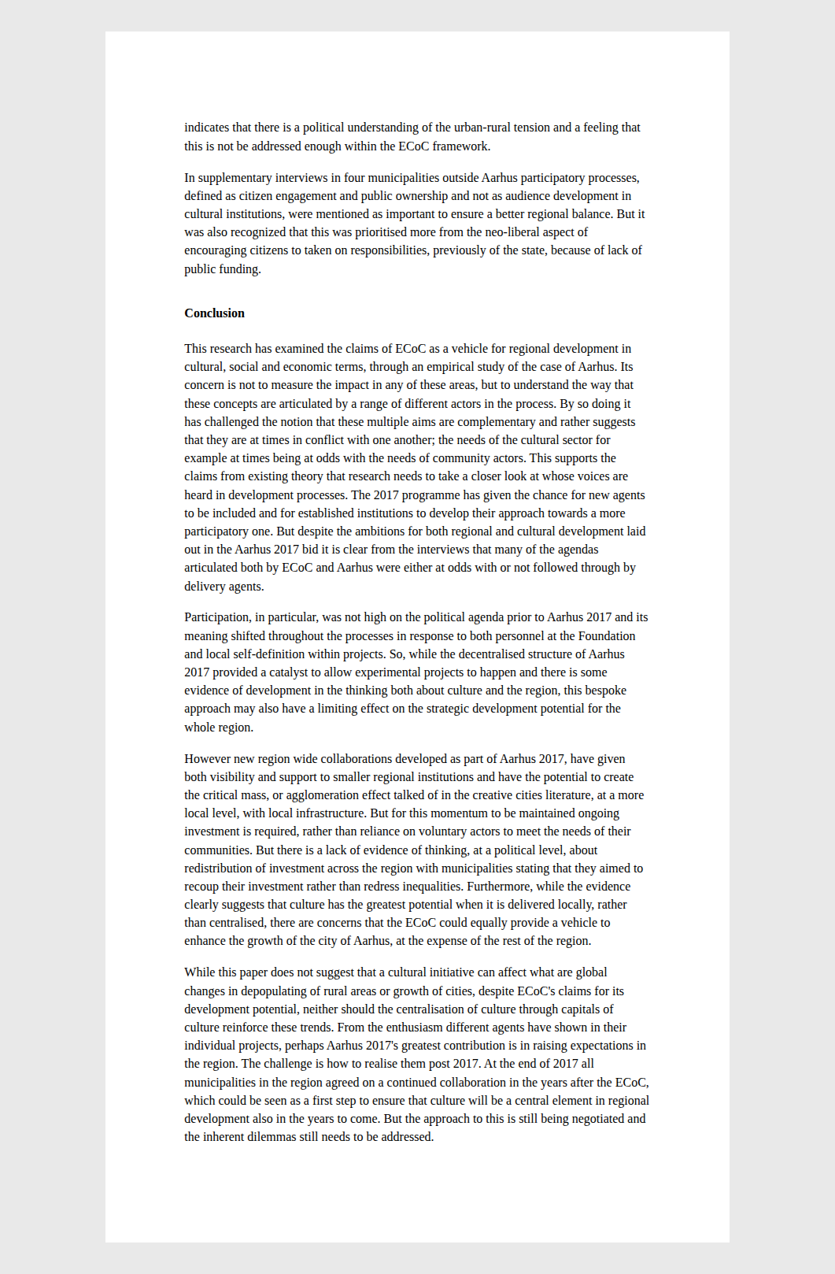indicates that there is a political understanding of the urban-rural tension and a feeling that this is not be addressed enough within the ECoC framework.
In supplementary interviews in four municipalities outside Aarhus participatory processes, defined as citizen engagement and public ownership and not as audience development in cultural institutions, were mentioned as important to ensure a better regional balance. But it was also recognized that this was prioritised more from the neo-liberal aspect of encouraging citizens to taken on responsibilities, previously of the state, because of lack of public funding.
Conclusion
This research has examined the claims of ECoC as a vehicle for regional development in cultural, social and economic terms, through an empirical study of the case of Aarhus. Its concern is not to measure the impact in any of these areas, but to understand the way that these concepts are articulated by a range of different actors in the process. By so doing it has challenged the notion that these multiple aims are complementary and rather suggests that they are at times in conflict with one another; the needs of the cultural sector for example at times being at odds with the needs of community actors. This supports the claims from existing theory that research needs to take a closer look at whose voices are heard in development processes. The 2017 programme has given the chance for new agents to be included and for established institutions to develop their approach towards a more participatory one. But despite the ambitions for both regional and cultural development laid out in the Aarhus 2017 bid it is clear from the interviews that many of the agendas articulated both by ECoC and Aarhus were either at odds with or not followed through by delivery agents.
Participation, in particular, was not high on the political agenda prior to Aarhus 2017 and its meaning shifted throughout the processes in response to both personnel at the Foundation and local self-definition within projects. So, while the decentralised structure of Aarhus 2017 provided a catalyst to allow experimental projects to happen and there is some evidence of development in the thinking both about culture and the region, this bespoke approach may also have a limiting effect on the strategic development potential for the whole region.
However new region wide collaborations developed as part of Aarhus 2017, have given both visibility and support to smaller regional institutions and have the potential to create the critical mass, or agglomeration effect talked of in the creative cities literature, at a more local level, with local infrastructure. But for this momentum to be maintained ongoing investment is required, rather than reliance on voluntary actors to meet the needs of their communities. But there is a lack of evidence of thinking, at a political level, about redistribution of investment across the region with municipalities stating that they aimed to recoup their investment rather than redress inequalities. Furthermore, while the evidence clearly suggests that culture has the greatest potential when it is delivered locally, rather than centralised, there are concerns that the ECoC could equally provide a vehicle to enhance the growth of the city of Aarhus, at the expense of the rest of the region.
While this paper does not suggest that a cultural initiative can affect what are global changes in depopulating of rural areas or growth of cities, despite ECoC's claims for its development potential, neither should the centralisation of culture through capitals of culture reinforce these trends. From the enthusiasm different agents have shown in their individual projects, perhaps Aarhus 2017's greatest contribution is in raising expectations in the region. The challenge is how to realise them post 2017. At the end of 2017 all municipalities in the region agreed on a continued collaboration in the years after the ECoC, which could be seen as a first step to ensure that culture will be a central element in regional development also in the years to come. But the approach to this is still being negotiated and the inherent dilemmas still needs to be addressed.